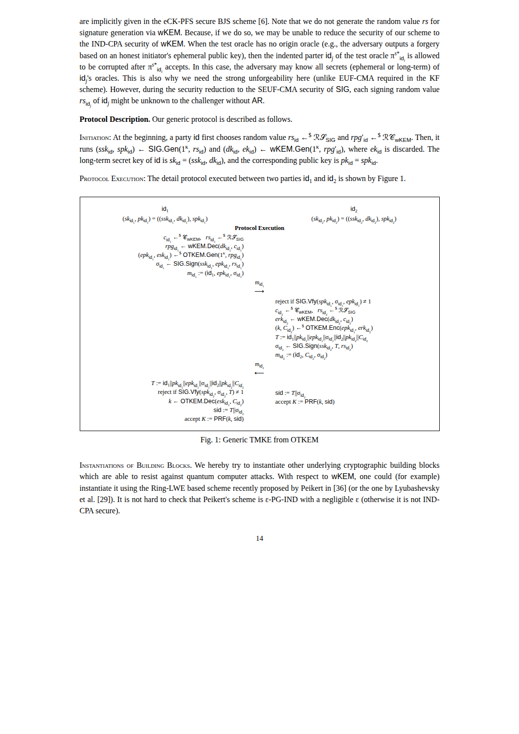are implicitly given in the eCK-PFS secure BJS scheme [6]. Note that we do not generate the random value rs for signature generation via wKEM. Because, if we do so, we may be unable to reduce the security of our scheme to the IND-CPA security of wKEM. When the test oracle has no origin oracle (e.g., the adversary outputs a forgery based on an honest initiator's ephemeral public key), then the indented parter idj of the test oracle πs*idi is allowed to be corrupted after πs*idi accepts. In this case, the adversary may know all secrets (ephemeral or long-term) of idj's oracles. This is also why we need the strong unforgeability here (unlike EUF-CMA required in the KF scheme). However, during the security reduction to the SEUF-CMA security of SIG, each signing random value rsidj of idj might be unknown to the challenger without AR.
Protocol Description. Our generic protocol is described as follows.
Initiation: At the beginning, a party id first chooses random value rsid ←$ ℛ𝒮SIG and rpg′id ←$ ℛ𝒞wKEM. Then, it runs (sskid, spkid) ← SIG.Gen(1κ, rsid) and (dkid, ekid) ← wKEM.Gen(1κ, rpg′id), where ekid is discarded. The long-term secret key of id is skid = (sskid, dkid), and the corresponding public key is pkid = spkid.
Protocol Execution: The detail protocol executed between two parties id1 and id2 is shown by Figure 1.
| id 1 | | id 2 |
| ( sk id 1 , pk id 1 ) = (( ssk id 1 , dk id 1 ), spk id 1 ) | | ( sk id 2 , pk id 2 ) = (( ssk id 2 , dk id 2 ), spk id 2 ) |
| Protocol Execution |
| c id 1 ← $ 𝒞 wKEM , rs id 1 ← $ ℛ𝒮 SIG rpg id 1 ← wKEM.Dec ( dk id 1 , c id 1 ) ( epk id 1 , esk id 1 ) ← $ OTKEM.Gen (1 κ , rpg id 1 ) σ id 1 ← SIG.Sign ( ssk id 1 , epk id 1 , rs id 1 ) m id 1 := ( id 1 , epk id 1 , σ id 1 ) | | |
| | m id 1 ⟶ | |
| | | reject if SIG.Vfy ( spk id 1 , σ id 1 , epk id 1 ) ≠ 1 c id 2 ← $ 𝒞 wKEM , rs id 2 ← $ ℛ𝒮 SIG erk id 2 ← wKEM.Dec ( dk id 2 , c id 2 ) ( k , C id 2 ) ← $ OTKEM.Enc ( epk id 1 , erk id 2 ) T := id 1 // pk id 1 // epk id 1 //σ id 1 // id 2 // pk id 2 // C id 2 σ id 2 ← SIG.Sign ( ssk id 2 , T , rs id 2 ) m id 2 := ( id 2 , C id 2 , σ id 2 ) |
| | m id 2 ⟵ | |
| T := id 1 // pk id 1 // epk id 1 //σ id 1 // id 2 // pk id 2 // C id 2 reject if SIG.Vfy ( spk id 2 , σ id 2 , T ) ≠ 1 k ← OTKEM.Dec ( esk id 1 , C id 2 ) sid := T //σ id 2 accept K := PRF ( k , sid ) | | sid := T //σ id 2 accept K := PRF ( k , sid ) |
Fig. 1: Generic TMKE from OTKEM
Instantiations of Building Blocks. We hereby try to instantiate other underlying cryptographic building blocks which are able to resist against quantum computer attacks. With respect to wKEM, one could (for example) instantiate it using the Ring-LWE based scheme recently proposed by Peikert in [36] (or the one by Lyubashevsky et al. [29]). It is not hard to check that Peikert's scheme is ε-PG-IND with a negligible ε (otherwise it is not IND-CPA secure).
14